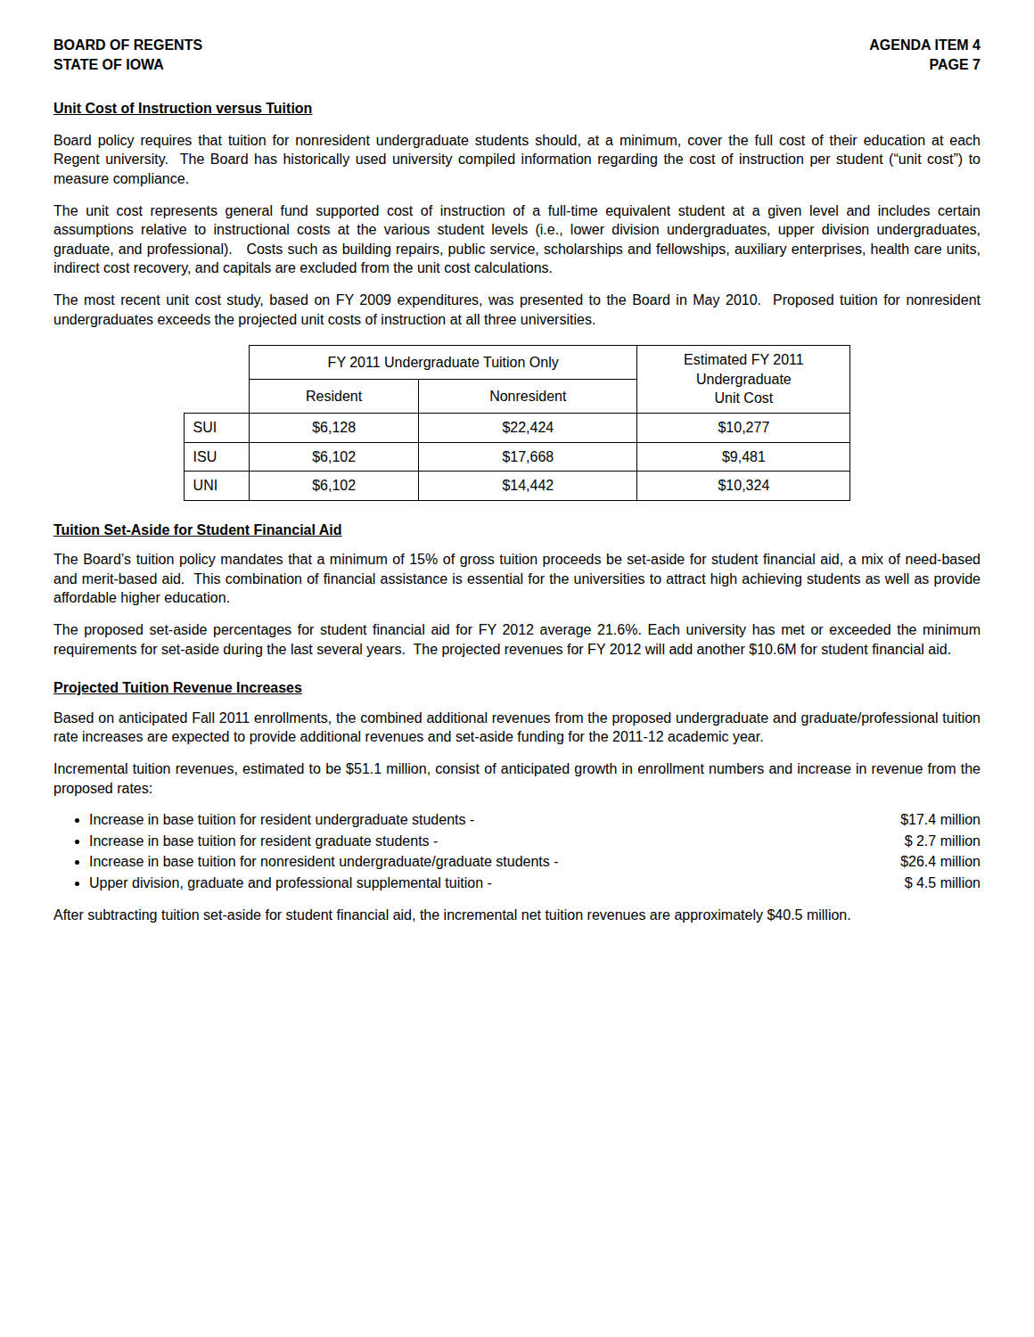BOARD OF REGENTS STATE OF IOWA
AGENDA ITEM 4 PAGE 7
Unit Cost of Instruction versus Tuition
Board policy requires that tuition for nonresident undergraduate students should, at a minimum, cover the full cost of their education at each Regent university. The Board has historically used university compiled information regarding the cost of instruction per student (“unit cost”) to measure compliance.
The unit cost represents general fund supported cost of instruction of a full-time equivalent student at a given level and includes certain assumptions relative to instructional costs at the various student levels (i.e., lower division undergraduates, upper division undergraduates, graduate, and professional). Costs such as building repairs, public service, scholarships and fellowships, auxiliary enterprises, health care units, indirect cost recovery, and capitals are excluded from the unit cost calculations.
The most recent unit cost study, based on FY 2009 expenditures, was presented to the Board in May 2010. Proposed tuition for nonresident undergraduates exceeds the projected unit costs of instruction at all three universities.
| | FY 2011 Undergraduate Tuition Only | Estimated FY 2011 Undergraduate Unit Cost |
| | Resident | Nonresident |
| SUI | $6,128 | $22,424 | $10,277 |
| ISU | $6,102 | $17,668 | $9,481 |
| UNI | $6,102 | $14,442 | $10,324 |
Tuition Set-Aside for Student Financial Aid
The Board’s tuition policy mandates that a minimum of 15% of gross tuition proceeds be set-aside for student financial aid, a mix of need-based and merit-based aid. This combination of financial assistance is essential for the universities to attract high achieving students as well as provide affordable higher education.
The proposed set-aside percentages for student financial aid for FY 2012 average 21.6%. Each university has met or exceeded the minimum requirements for set-aside during the last several years. The projected revenues for FY 2012 will add another $10.6M for student financial aid.
Projected Tuition Revenue Increases
Based on anticipated Fall 2011 enrollments, the combined additional revenues from the proposed undergraduate and graduate/professional tuition rate increases are expected to provide additional revenues and set-aside funding for the 2011-12 academic year.
Incremental tuition revenues, estimated to be $51.1 million, consist of anticipated growth in enrollment numbers and increase in revenue from the proposed rates:
Increase in base tuition for resident undergraduate students - $17.4 million
Increase in base tuition for resident graduate students - $ 2.7 million
Increase in base tuition for nonresident undergraduate/graduate students - $26.4 million
Upper division, graduate and professional supplemental tuition - $ 4.5 million
After subtracting tuition set-aside for student financial aid, the incremental net tuition revenues are approximately $40.5 million.